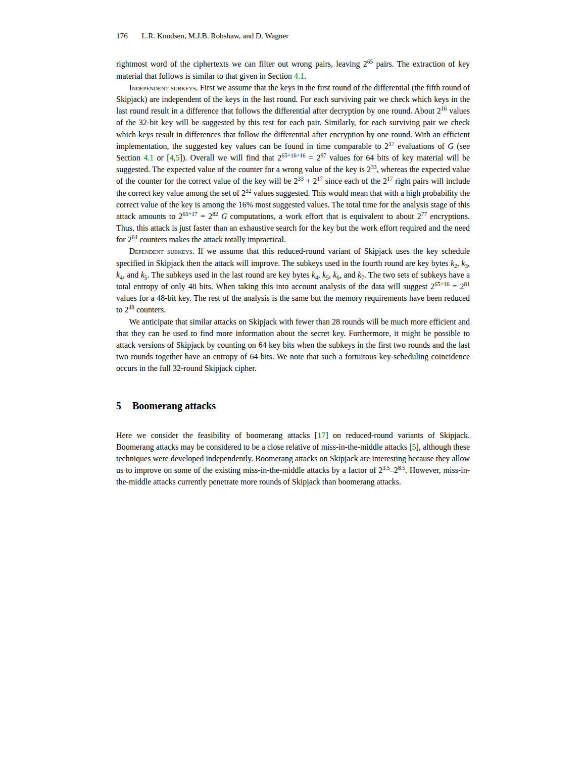176 L.R. Knudsen, M.J.B. Robshaw, and D. Wagner
rightmost word of the ciphertexts we can filter out wrong pairs, leaving 265 pairs. The extraction of key material that follows is similar to that given in Section 4.1.
Independent subkeys. First we assume that the keys in the first round of the differential (the fifth round of Skipjack) are independent of the keys in the last round. For each surviving pair we check which keys in the last round result in a difference that follows the differential after decryption by one round. About 216 values of the 32-bit key will be suggested by this test for each pair. Similarly, for each surviving pair we check which keys result in differences that follow the differential after encryption by one round. With an efficient implementation, the suggested key values can be found in time comparable to 217 evaluations of G (see Section 4.1 or [4,5]). Overall we will find that 265+16+16 = 297 values for 64 bits of key material will be suggested. The expected value of the counter for a wrong value of the key is 233, whereas the expected value of the counter for the correct value of the key will be 233 + 217 since each of the 217 right pairs will include the correct key value among the set of 232 values suggested. This would mean that with a high probability the correct value of the key is among the 16% most suggested values. The total time for the analysis stage of this attack amounts to 265+17 = 282 G computations, a work effort that is equivalent to about 277 encryptions. Thus, this attack is just faster than an exhaustive search for the key but the work effort required and the need for 264 counters makes the attack totally impractical.
Dependent subkeys. If we assume that this reduced-round variant of Skipjack uses the key schedule specified in Skipjack then the attack will improve. The subkeys used in the fourth round are key bytes k2, k3, k4, and k5. The subkeys used in the last round are key bytes k4, k5, k6, and k7. The two sets of subkeys have a total entropy of only 48 bits. When taking this into account analysis of the data will suggest 265+16 = 281 values for a 48-bit key. The rest of the analysis is the same but the memory requirements have been reduced to 248 counters.
We anticipate that similar attacks on Skipjack with fewer than 28 rounds will be much more efficient and that they can be used to find more information about the secret key. Furthermore, it might be possible to attack versions of Skipjack by counting on 64 key bits when the subkeys in the first two rounds and the last two rounds together have an entropy of 64 bits. We note that such a fortuitous key-scheduling coincidence occurs in the full 32-round Skipjack cipher.
5 Boomerang attacks
Here we consider the feasibility of boomerang attacks [17] on reduced-round variants of Skipjack. Boomerang attacks may be considered to be a close relative of miss-in-the-middle attacks [5], although these techniques were developed independently. Boomerang attacks on Skipjack are interesting because they allow us to improve on some of the existing miss-in-the-middle attacks by a factor of 23.5–28.5. However, miss-in-the-middle attacks currently penetrate more rounds of Skipjack than boomerang attacks.